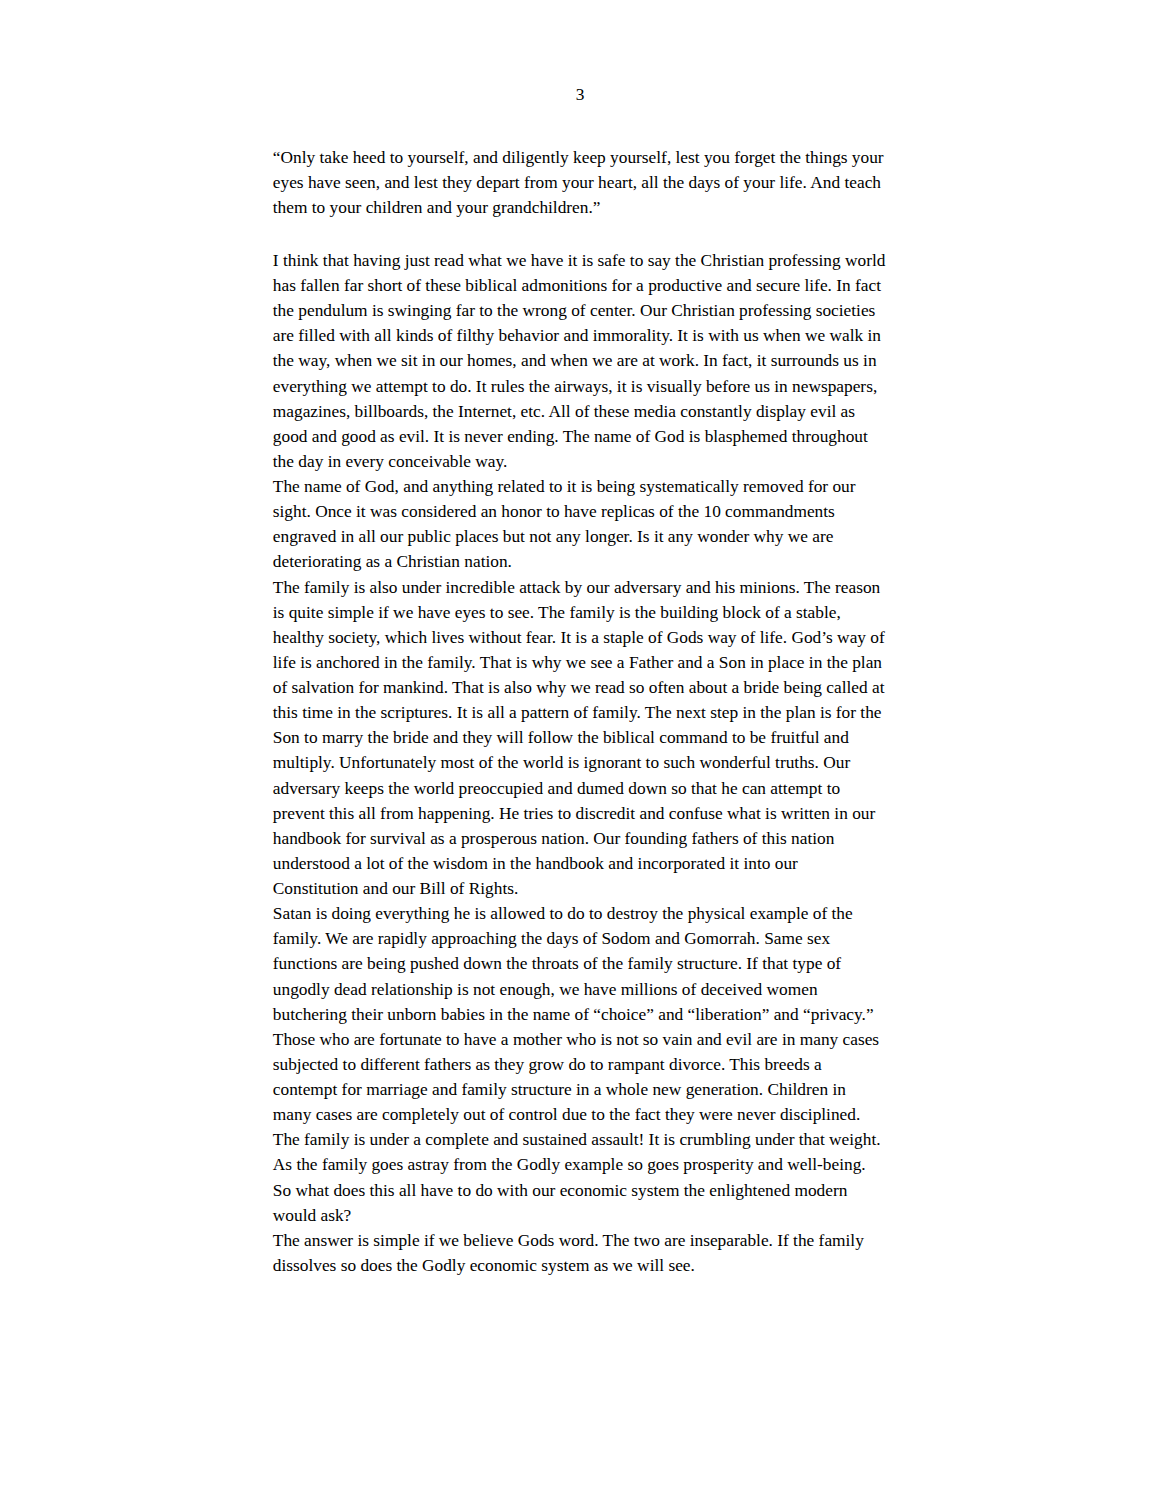3
“Only take heed to yourself, and diligently keep yourself, lest you forget the things your eyes have seen, and lest they depart from your heart, all the days of your life. And teach them to your children and your grandchildren.”
I think that having just read what we have it is safe to say the Christian professing world has fallen far short of these biblical admonitions for a productive and secure life. In fact the pendulum is swinging far to the wrong of center. Our Christian professing societies are filled with all kinds of filthy behavior and immorality. It is with us when we walk in the way, when we sit in our homes, and when we are at work. In fact, it surrounds us in everything we attempt to do. It rules the airways, it is visually before us in newspapers, magazines, billboards, the Internet, etc. All of these media constantly display evil as good and good as evil. It is never ending. The name of God is blasphemed throughout the day in every conceivable way.
The name of God, and anything related to it is being systematically removed for our sight. Once it was considered an honor to have replicas of the 10 commandments engraved in all our public places but not any longer. Is it any wonder why we are deteriorating as a Christian nation.
The family is also under incredible attack by our adversary and his minions. The reason is quite simple if we have eyes to see. The family is the building block of a stable, healthy society, which lives without fear. It is a staple of Gods way of life. God’s way of life is anchored in the family. That is why we see a Father and a Son in place in the plan of salvation for mankind. That is also why we read so often about a bride being called at this time in the scriptures. It is all a pattern of family. The next step in the plan is for the Son to marry the bride and they will follow the biblical command to be fruitful and multiply. Unfortunately most of the world is ignorant to such wonderful truths. Our adversary keeps the world preoccupied and dumed down so that he can attempt to prevent this all from happening. He tries to discredit and confuse what is written in our handbook for survival as a prosperous nation. Our founding fathers of this nation understood a lot of the wisdom in the handbook and incorporated it into our Constitution and our Bill of Rights.
Satan is doing everything he is allowed to do to destroy the physical example of the family. We are rapidly approaching the days of Sodom and Gomorrah. Same sex functions are being pushed down the throats of the family structure. If that type of ungodly dead relationship is not enough, we have millions of deceived women butchering their unborn babies in the name of “choice” and “liberation” and “privacy.” Those who are fortunate to have a mother who is not so vain and evil are in many cases subjected to different fathers as they grow do to rampant divorce. This breeds a contempt for marriage and family structure in a whole new generation. Children in many cases are completely out of control due to the fact they were never disciplined.
The family is under a complete and sustained assault! It is crumbling under that weight. As the family goes astray from the Godly example so goes prosperity and well-being.
So what does this all have to do with our economic system the enlightened modern would ask?
The answer is simple if we believe Gods word. The two are inseparable. If the family dissolves so does the Godly economic system as we will see.